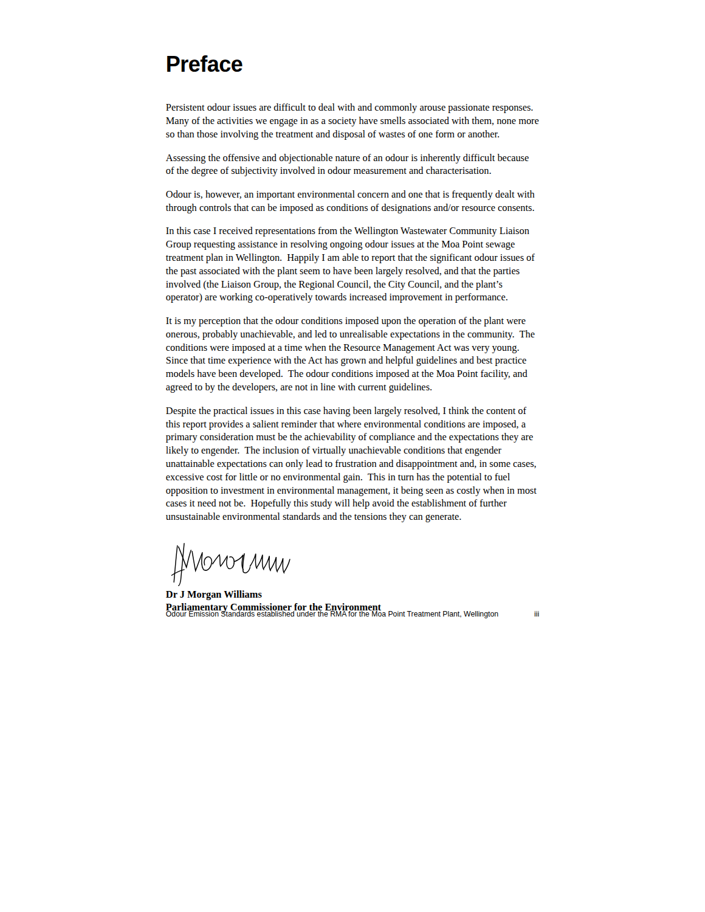Preface
Persistent odour issues are difficult to deal with and commonly arouse passionate responses. Many of the activities we engage in as a society have smells associated with them, none more so than those involving the treatment and disposal of wastes of one form or another.
Assessing the offensive and objectionable nature of an odour is inherently difficult because of the degree of subjectivity involved in odour measurement and characterisation.
Odour is, however, an important environmental concern and one that is frequently dealt with through controls that can be imposed as conditions of designations and/or resource consents.
In this case I received representations from the Wellington Wastewater Community Liaison Group requesting assistance in resolving ongoing odour issues at the Moa Point sewage treatment plan in Wellington. Happily I am able to report that the significant odour issues of the past associated with the plant seem to have been largely resolved, and that the parties involved (the Liaison Group, the Regional Council, the City Council, and the plant’s operator) are working co-operatively towards increased improvement in performance.
It is my perception that the odour conditions imposed upon the operation of the plant were onerous, probably unachievable, and led to unrealisable expectations in the community. The conditions were imposed at a time when the Resource Management Act was very young. Since that time experience with the Act has grown and helpful guidelines and best practice models have been developed. The odour conditions imposed at the Moa Point facility, and agreed to by the developers, are not in line with current guidelines.
Despite the practical issues in this case having been largely resolved, I think the content of this report provides a salient reminder that where environmental conditions are imposed, a primary consideration must be the achievability of compliance and the expectations they are likely to engender. The inclusion of virtually unachievable conditions that engender unattainable expectations can only lead to frustration and disappointment and, in some cases, excessive cost for little or no environmental gain. This in turn has the potential to fuel opposition to investment in environmental management, it being seen as costly when in most cases it need not be. Hopefully this study will help avoid the establishment of further unsustainable environmental standards and the tensions they can generate.
Dr J Morgan Williams
Parliamentary Commissioner for the Environment
Odour Emission Standards established under the RMA for the Moa Point Treatment Plant, Wellington iii